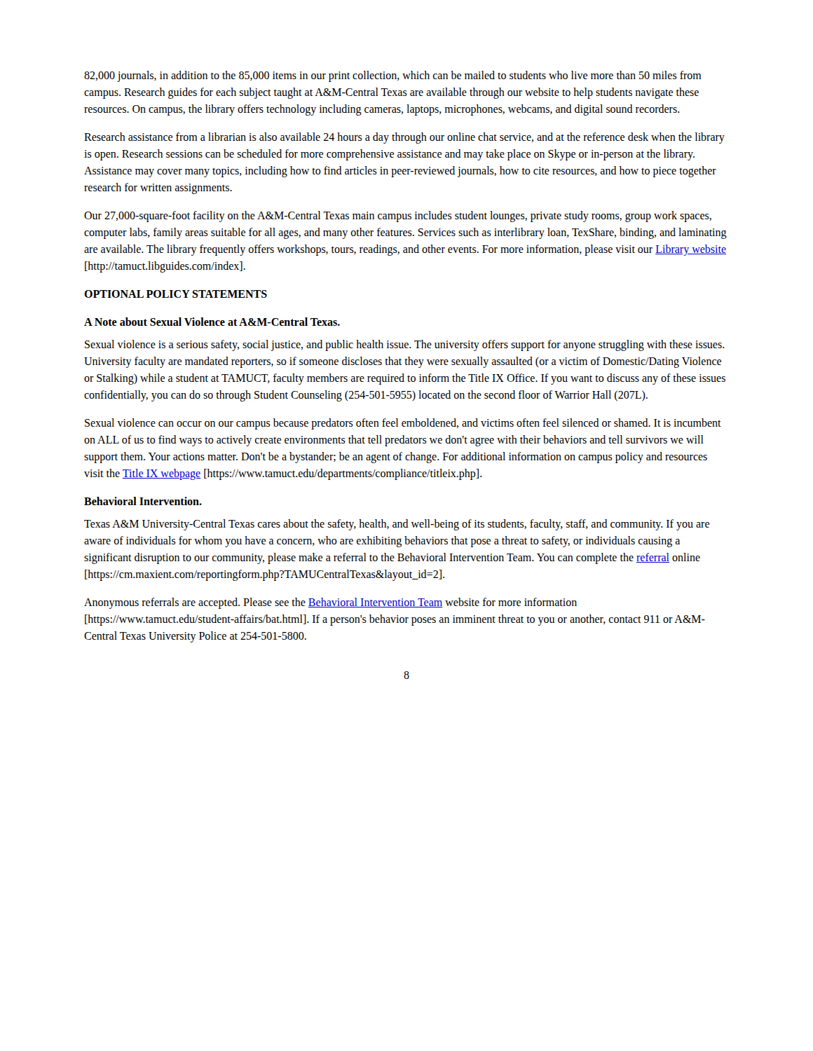82,000 journals, in addition to the 85,000 items in our print collection, which can be mailed to students who live more than 50 miles from campus. Research guides for each subject taught at A&M-Central Texas are available through our website to help students navigate these resources. On campus, the library offers technology including cameras, laptops, microphones, webcams, and digital sound recorders.
Research assistance from a librarian is also available 24 hours a day through our online chat service, and at the reference desk when the library is open. Research sessions can be scheduled for more comprehensive assistance and may take place on Skype or in-person at the library. Assistance may cover many topics, including how to find articles in peer-reviewed journals, how to cite resources, and how to piece together research for written assignments.
Our 27,000-square-foot facility on the A&M-Central Texas main campus includes student lounges, private study rooms, group work spaces, computer labs, family areas suitable for all ages, and many other features. Services such as interlibrary loan, TexShare, binding, and laminating are available. The library frequently offers workshops, tours, readings, and other events. For more information, please visit our Library website [http://tamuct.libguides.com/index].
OPTIONAL POLICY STATEMENTS
A Note about Sexual Violence at A&M-Central Texas.
Sexual violence is a serious safety, social justice, and public health issue. The university offers support for anyone struggling with these issues. University faculty are mandated reporters, so if someone discloses that they were sexually assaulted (or a victim of Domestic/Dating Violence or Stalking) while a student at TAMUCT, faculty members are required to inform the Title IX Office. If you want to discuss any of these issues confidentially, you can do so through Student Counseling (254-501-5955) located on the second floor of Warrior Hall (207L).
Sexual violence can occur on our campus because predators often feel emboldened, and victims often feel silenced or shamed. It is incumbent on ALL of us to find ways to actively create environments that tell predators we don't agree with their behaviors and tell survivors we will support them. Your actions matter. Don't be a bystander; be an agent of change. For additional information on campus policy and resources visit the Title IX webpage [https://www.tamuct.edu/departments/compliance/titleix.php].
Behavioral Intervention.
Texas A&M University-Central Texas cares about the safety, health, and well-being of its students, faculty, staff, and community. If you are aware of individuals for whom you have a concern, who are exhibiting behaviors that pose a threat to safety, or individuals causing a significant disruption to our community, please make a referral to the Behavioral Intervention Team. You can complete the referral online [https://cm.maxient.com/reportingform.php?TAMUCentralTexas&layout_id=2].
Anonymous referrals are accepted. Please see the Behavioral Intervention Team website for more information [https://www.tamuct.edu/student-affairs/bat.html]. If a person's behavior poses an imminent threat to you or another, contact 911 or A&M-Central Texas University Police at 254-501-5800.
8